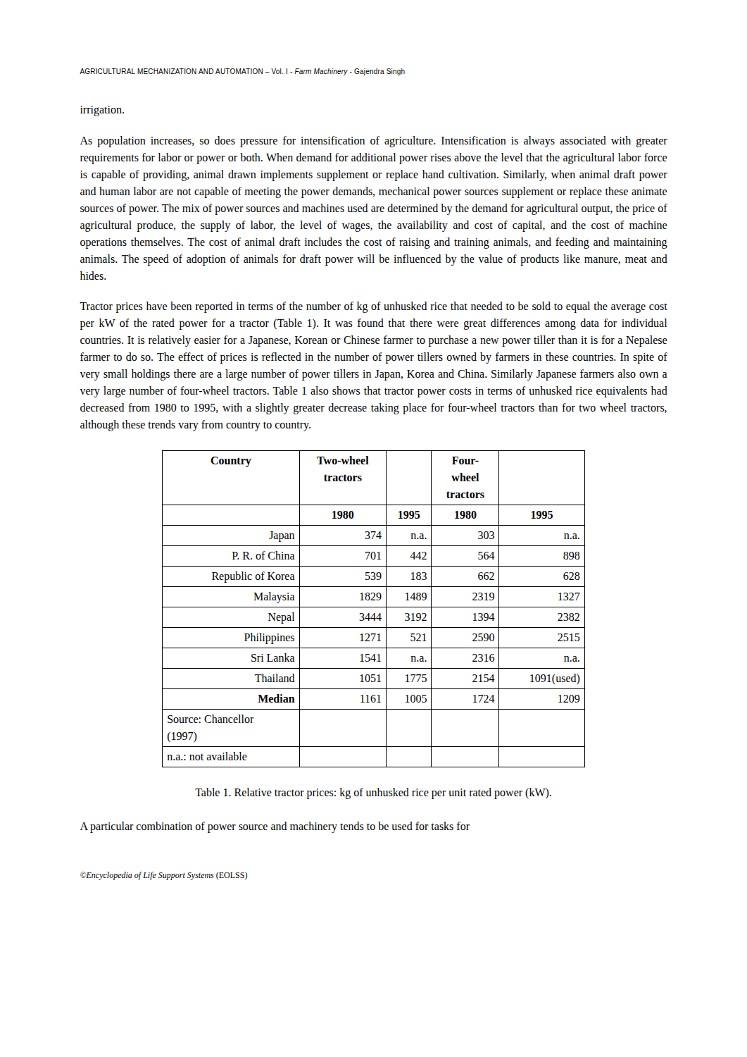AGRICULTURAL MECHANIZATION AND AUTOMATION – Vol. I - Farm Machinery - Gajendra Singh
irrigation.
As population increases, so does pressure for intensification of agriculture. Intensification is always associated with greater requirements for labor or power or both. When demand for additional power rises above the level that the agricultural labor force is capable of providing, animal drawn implements supplement or replace hand cultivation. Similarly, when animal draft power and human labor are not capable of meeting the power demands, mechanical power sources supplement or replace these animate sources of power. The mix of power sources and machines used are determined by the demand for agricultural output, the price of agricultural produce, the supply of labor, the level of wages, the availability and cost of capital, and the cost of machine operations themselves. The cost of animal draft includes the cost of raising and training animals, and feeding and maintaining animals. The speed of adoption of animals for draft power will be influenced by the value of products like manure, meat and hides.
Tractor prices have been reported in terms of the number of kg of unhusked rice that needed to be sold to equal the average cost per kW of the rated power for a tractor (Table 1). It was found that there were great differences among data for individual countries. It is relatively easier for a Japanese, Korean or Chinese farmer to purchase a new power tiller than it is for a Nepalese farmer to do so. The effect of prices is reflected in the number of power tillers owned by farmers in these countries. In spite of very small holdings there are a large number of power tillers in Japan, Korea and China. Similarly Japanese farmers also own a very large number of four-wheel tractors. Table 1 also shows that tractor power costs in terms of unhusked rice equivalents had decreased from 1980 to 1995, with a slightly greater decrease taking place for four-wheel tractors than for two wheel tractors, although these trends vary from country to country.
| Country | Two-wheel tractors | | Four- wheel tractors | |
| --- | --- | --- | --- | --- |
| | 1980 | 1995 | 1980 | 1995 |
| Japan | 374 | n.a. | 303 | n.a. |
| P. R. of China | 701 | 442 | 564 | 898 |
| Republic of Korea | 539 | 183 | 662 | 628 |
| Malaysia | 1829 | 1489 | 2319 | 1327 |
| Nepal | 3444 | 3192 | 1394 | 2382 |
| Philippines | 1271 | 521 | 2590 | 2515 |
| Sri Lanka | 1541 | n.a. | 2316 | n.a. |
| Thailand | 1051 | 1775 | 2154 | 1091(used) |
| Median | 1161 | 1005 | 1724 | 1209 |
| Source: Chancellor (1997) | | | | |
| n.a.: not available | | | | |
Table 1. Relative tractor prices: kg of unhusked rice per unit rated power (kW).
A particular combination of power source and machinery tends to be used for tasks for
©Encyclopedia of Life Support Systems (EOLSS)